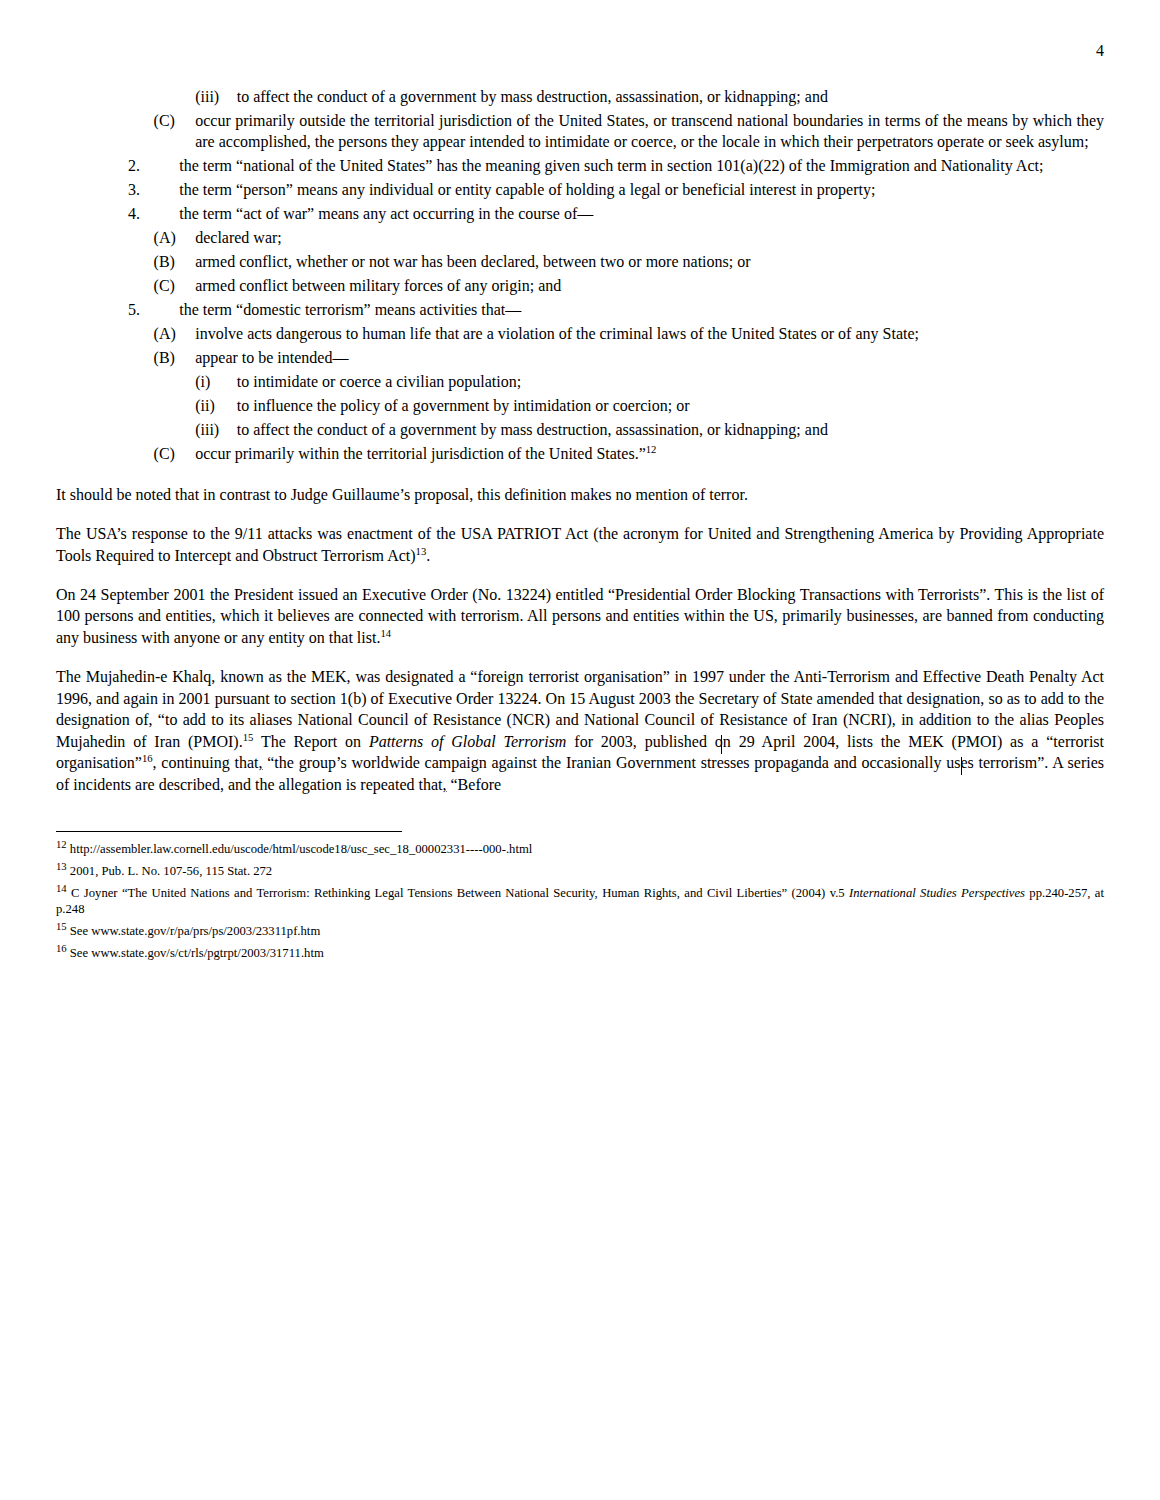4
(iii) to affect the conduct of a government by mass destruction, assassination, or kidnapping; and
(C) occur primarily outside the territorial jurisdiction of the United States, or transcend national boundaries in terms of the means by which they are accomplished, the persons they appear intended to intimidate or coerce, or the locale in which their perpetrators operate or seek asylum;
2. the term “national of the United States” has the meaning given such term in section 101(a)(22) of the Immigration and Nationality Act;
3. the term “person” means any individual or entity capable of holding a legal or beneficial interest in property;
4. the term “act of war” means any act occurring in the course of—
(A) declared war;
(B) armed conflict, whether or not war has been declared, between two or more nations; or
(C) armed conflict between military forces of any origin; and
5. the term “domestic terrorism” means activities that—
(A) involve acts dangerous to human life that are a violation of the criminal laws of the United States or of any State;
(B) appear to be intended—
(i) to intimidate or coerce a civilian population;
(ii) to influence the policy of a government by intimidation or coercion; or
(iii) to affect the conduct of a government by mass destruction, assassination, or kidnapping; and
(C) occur primarily within the territorial jurisdiction of the United States.”12
It should be noted that in contrast to Judge Guillaume’s proposal, this definition makes no mention of terror.
The USA’s response to the 9/11 attacks was enactment of the USA PATRIOT Act (the acronym for United and Strengthening America by Providing Appropriate Tools Required to Intercept and Obstruct Terrorism Act)13.
On 24 September 2001 the President issued an Executive Order (No. 13224) entitled “Presidential Order Blocking Transactions with Terrorists”. This is the list of 100 persons and entities, which it believes are connected with terrorism. All persons and entities within the US, primarily businesses, are banned from conducting any business with anyone or any entity on that list.14
The Mujahedin-e Khalq, known as the MEK, was designated a “foreign terrorist organisation” in 1997 under the Anti-Terrorism and Effective Death Penalty Act 1996, and again in 2001 pursuant to section 1(b) of Executive Order 13224. On 15 August 2003 the Secretary of State amended that designation, so as to add to the designation of, “to add to its aliases National Council of Resistance (NCR) and National Council of Resistance of Iran (NCRI), in addition to the alias Peoples Mujahedin of Iran (PMOI).15 The Report on Patterns of Global Terrorism for 2003, published on 29 April 2004, lists the MEK (PMOI) as a “terrorist organisation”16, continuing that, “the group’s worldwide campaign against the Iranian Government stresses propaganda and occasionally uses terrorism”. A series of incidents are described, and the allegation is repeated that, “Before
12 http://assembler.law.cornell.edu/uscode/html/uscode18/usc_sec_18_00002331----000-.html
13 2001, Pub. L. No. 107-56, 115 Stat. 272
14 C Joyner “The United Nations and Terrorism: Rethinking Legal Tensions Between National Security, Human Rights, and Civil Liberties” (2004) v.5 International Studies Perspectives pp.240-257, at p.248
15 See www.state.gov/r/pa/prs/ps/2003/23311pf.htm
16 See www.state.gov/s/ct/rls/pgtrpt/2003/31711.htm